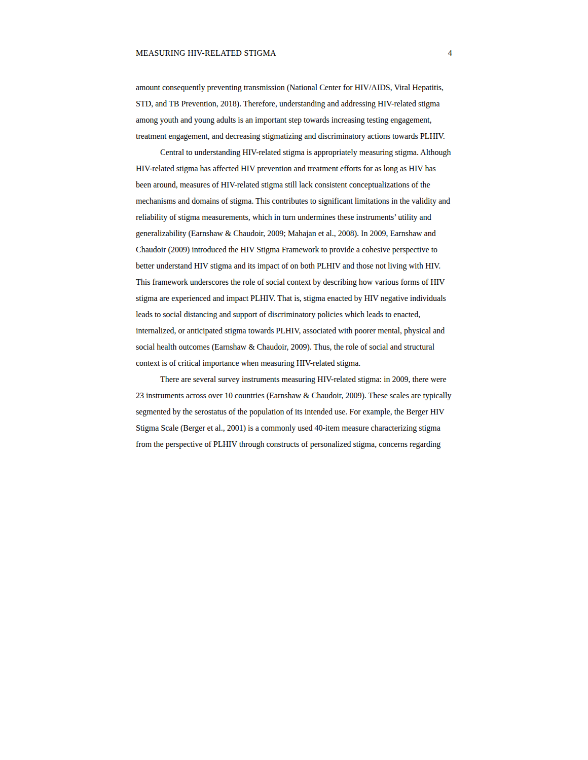Measuring HIV-Related Stigma 4
amount consequently preventing transmission (National Center for HIV/AIDS, Viral Hepatitis, STD, and TB Prevention, 2018). Therefore, understanding and addressing HIV-related stigma among youth and young adults is an important step towards increasing testing engagement, treatment engagement, and decreasing stigmatizing and discriminatory actions towards PLHIV.
Central to understanding HIV-related stigma is appropriately measuring stigma. Although HIV-related stigma has affected HIV prevention and treatment efforts for as long as HIV has been around, measures of HIV-related stigma still lack consistent conceptualizations of the mechanisms and domains of stigma. This contributes to significant limitations in the validity and reliability of stigma measurements, which in turn undermines these instruments’ utility and generalizability (Earnshaw & Chaudoir, 2009; Mahajan et al., 2008). In 2009, Earnshaw and Chaudoir (2009) introduced the HIV Stigma Framework to provide a cohesive perspective to better understand HIV stigma and its impact of on both PLHIV and those not living with HIV. This framework underscores the role of social context by describing how various forms of HIV stigma are experienced and impact PLHIV. That is, stigma enacted by HIV negative individuals leads to social distancing and support of discriminatory policies which leads to enacted, internalized, or anticipated stigma towards PLHIV, associated with poorer mental, physical and social health outcomes (Earnshaw & Chaudoir, 2009). Thus, the role of social and structural context is of critical importance when measuring HIV-related stigma.
There are several survey instruments measuring HIV-related stigma: in 2009, there were 23 instruments across over 10 countries (Earnshaw & Chaudoir, 2009). These scales are typically segmented by the serostatus of the population of its intended use. For example, the Berger HIV Stigma Scale (Berger et al., 2001) is a commonly used 40-item measure characterizing stigma from the perspective of PLHIV through constructs of personalized stigma, concerns regarding